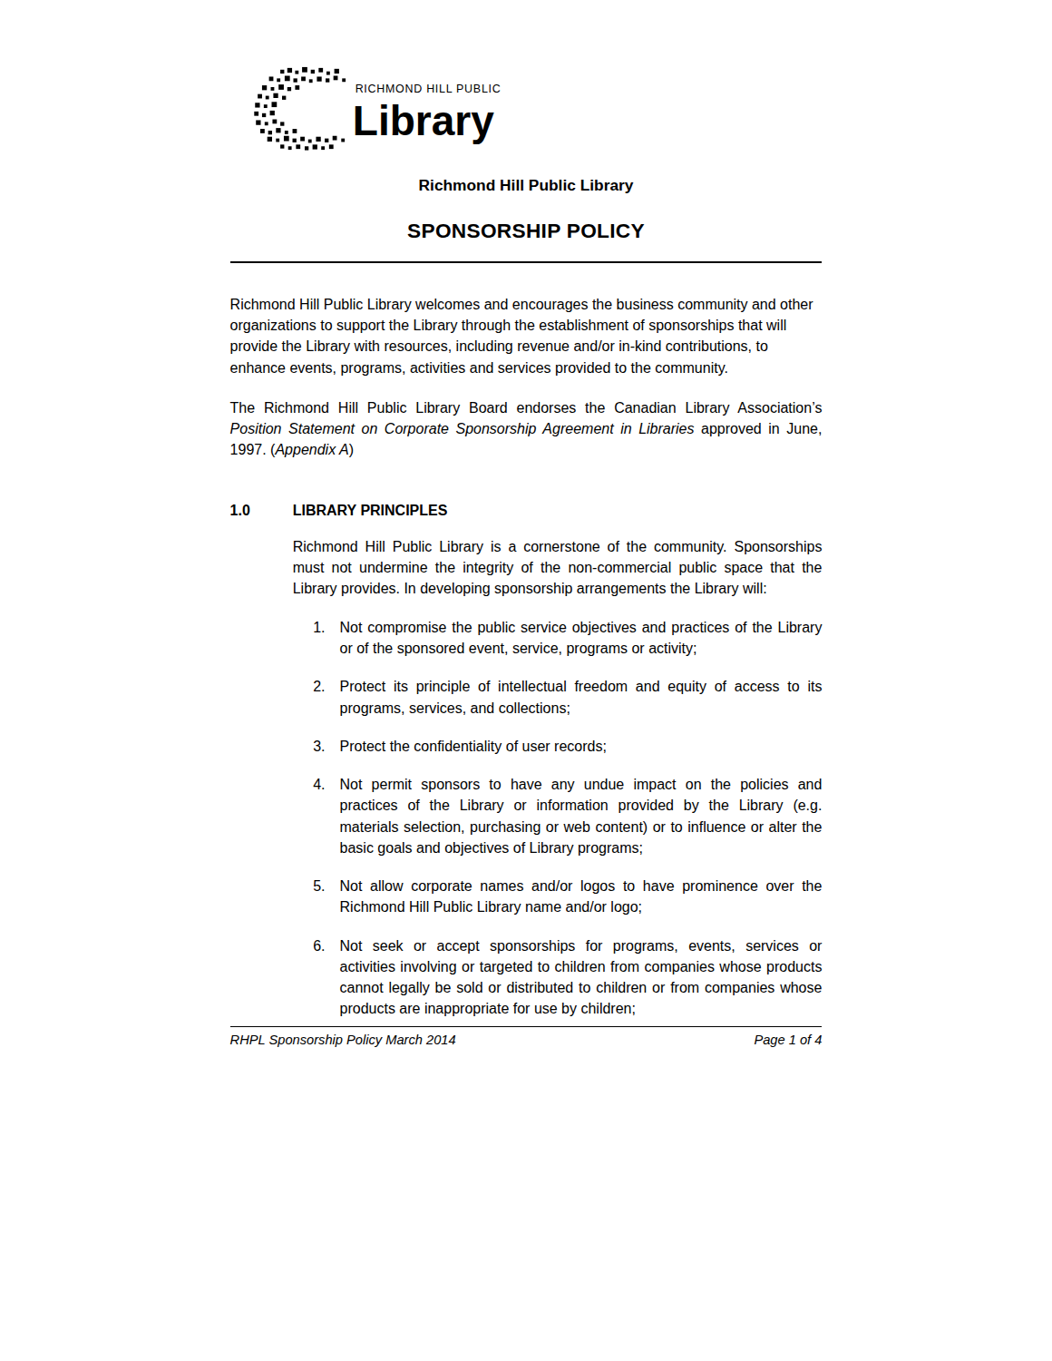RICHMOND HILL PUBLIC Library
Richmond Hill Public Library
SPONSORSHIP POLICY
Richmond Hill Public Library welcomes and encourages the business community and other organizations to support the Library through the establishment of sponsorships that will provide the Library with resources, including revenue and/or in-kind contributions, to enhance events, programs, activities and services provided to the community.
The Richmond Hill Public Library Board endorses the Canadian Library Association’s Position Statement on Corporate Sponsorship Agreement in Libraries approved in June, 1997. (Appendix A)
1.0 LIBRARY PRINCIPLES
Richmond Hill Public Library is a cornerstone of the community. Sponsorships must not undermine the integrity of the non-commercial public space that the Library provides. In developing sponsorship arrangements the Library will:
Not compromise the public service objectives and practices of the Library or of the sponsored event, service, programs or activity;
Protect its principle of intellectual freedom and equity of access to its programs, services, and collections;
Protect the confidentiality of user records;
Not permit sponsors to have any undue impact on the policies and practices of the Library or information provided by the Library (e.g. materials selection, purchasing or web content) or to influence or alter the basic goals and objectives of Library programs;
Not allow corporate names and/or logos to have prominence over the Richmond Hill Public Library name and/or logo;
Not seek or accept sponsorships for programs, events, services or activities involving or targeted to children from companies whose products cannot legally be sold or distributed to children or from companies whose products are inappropriate for use by children;
RHPL Sponsorship Policy March 2014 Page 1 of 4